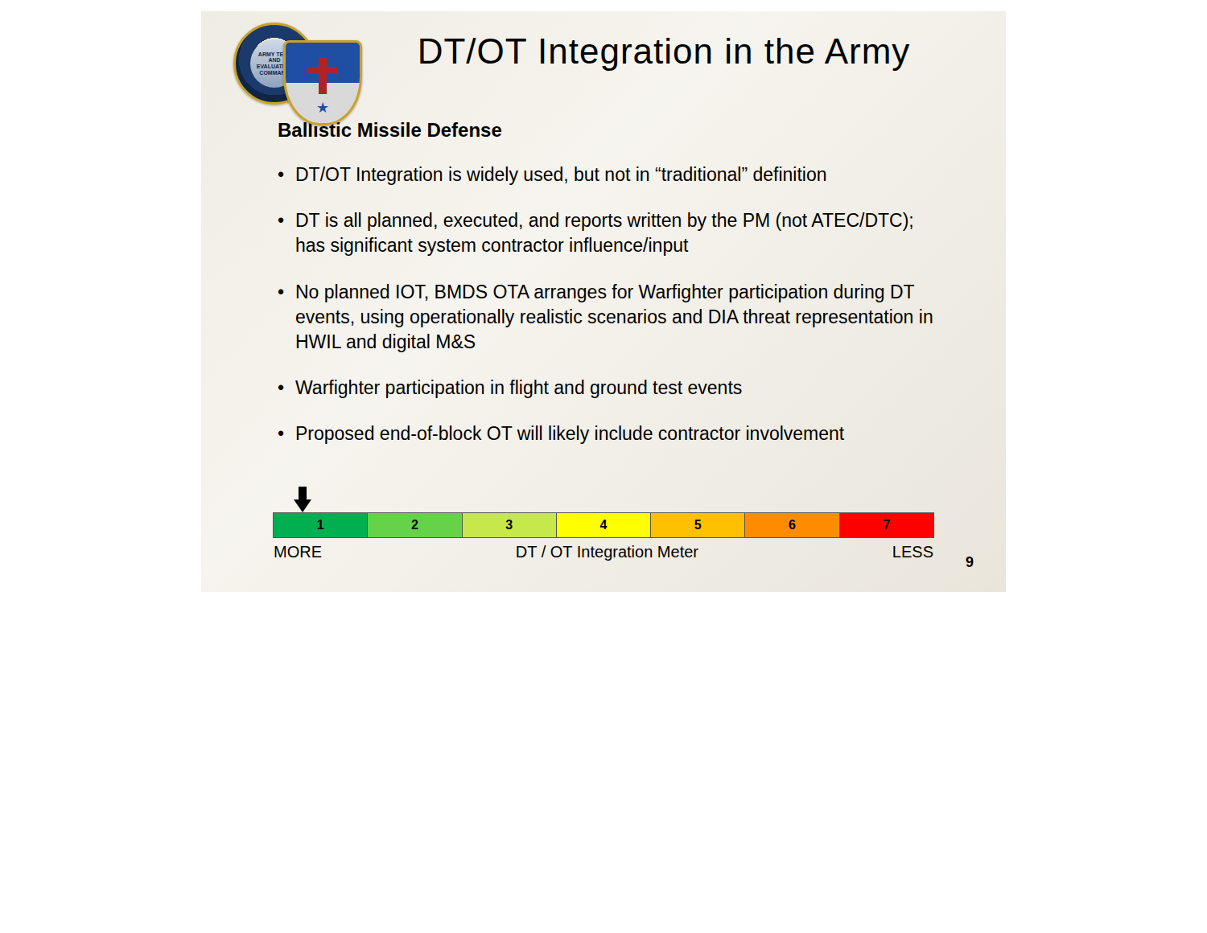ARMY TEST
AND
EVALUATION
COMMAND
★
DT/OT Integration in the Army
Ballistic Missile Defense
DT/OT Integration is widely used, but not in “traditional” definition
DT is all planned, executed, and reports written by the PM (not ATEC/DTC); has significant system contractor influence/input
No planned IOT, BMDS OTA arranges for Warfighter participation during DT events, using operationally realistic scenarios and DIA threat representation in HWIL and digital M&S
Warfighter participation in flight and ground test events
Proposed end-of-block OT will likely include contractor involvement
1
2
3
4
5
6
7
MORE DT / OT Integration Meter LESS
9